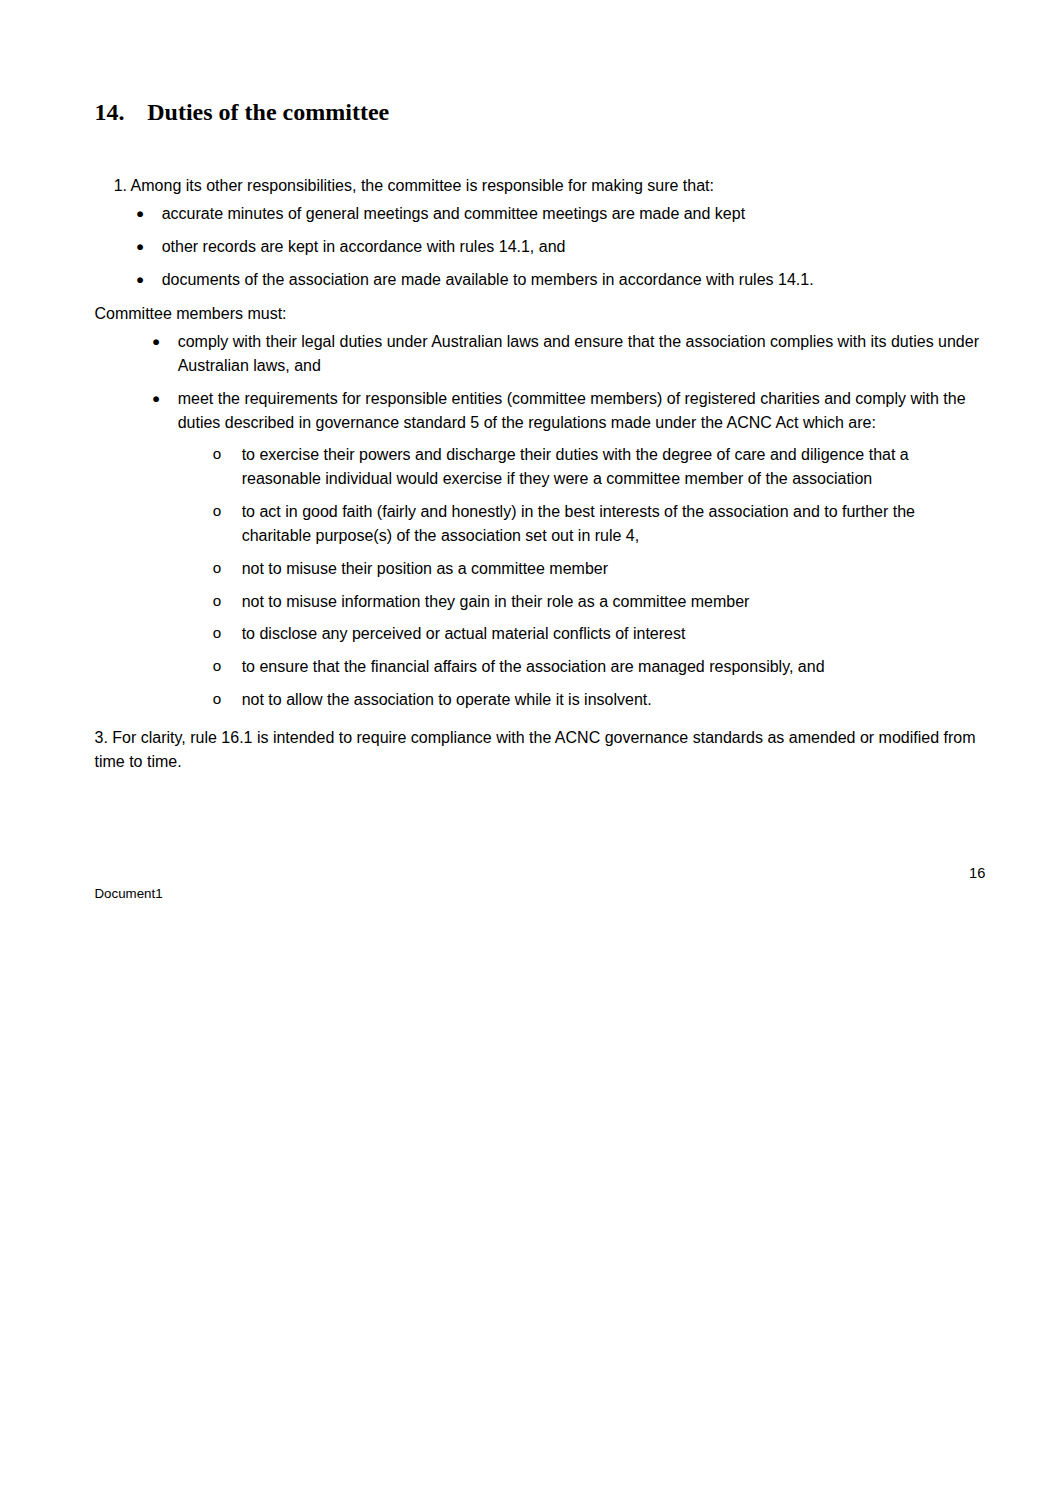14. Duties of the committee
1. Among its other responsibilities, the committee is responsible for making sure that:
accurate minutes of general meetings and committee meetings are made and kept
other records are kept in accordance with rules 14.1, and
documents of the association are made available to members in accordance with rules 14.1.
Committee members must:
comply with their legal duties under Australian laws and ensure that the association complies with its duties under Australian laws, and
meet the requirements for responsible entities (committee members) of registered charities and comply with the duties described in governance standard 5 of the regulations made under the ACNC Act which are:
to exercise their powers and discharge their duties with the degree of care and diligence that a reasonable individual would exercise if they were a committee member of the association
to act in good faith (fairly and honestly) in the best interests of the association and to further the charitable purpose(s) of the association set out in rule 4,
not to misuse their position as a committee member
not to misuse information they gain in their role as a committee member
to disclose any perceived or actual material conflicts of interest
to ensure that the financial affairs of the association are managed responsibly, and
not to allow the association to operate while it is insolvent.
3. For clarity, rule 16.1 is intended to require compliance with the ACNC governance standards as amended or modified from time to time.
16
Document1